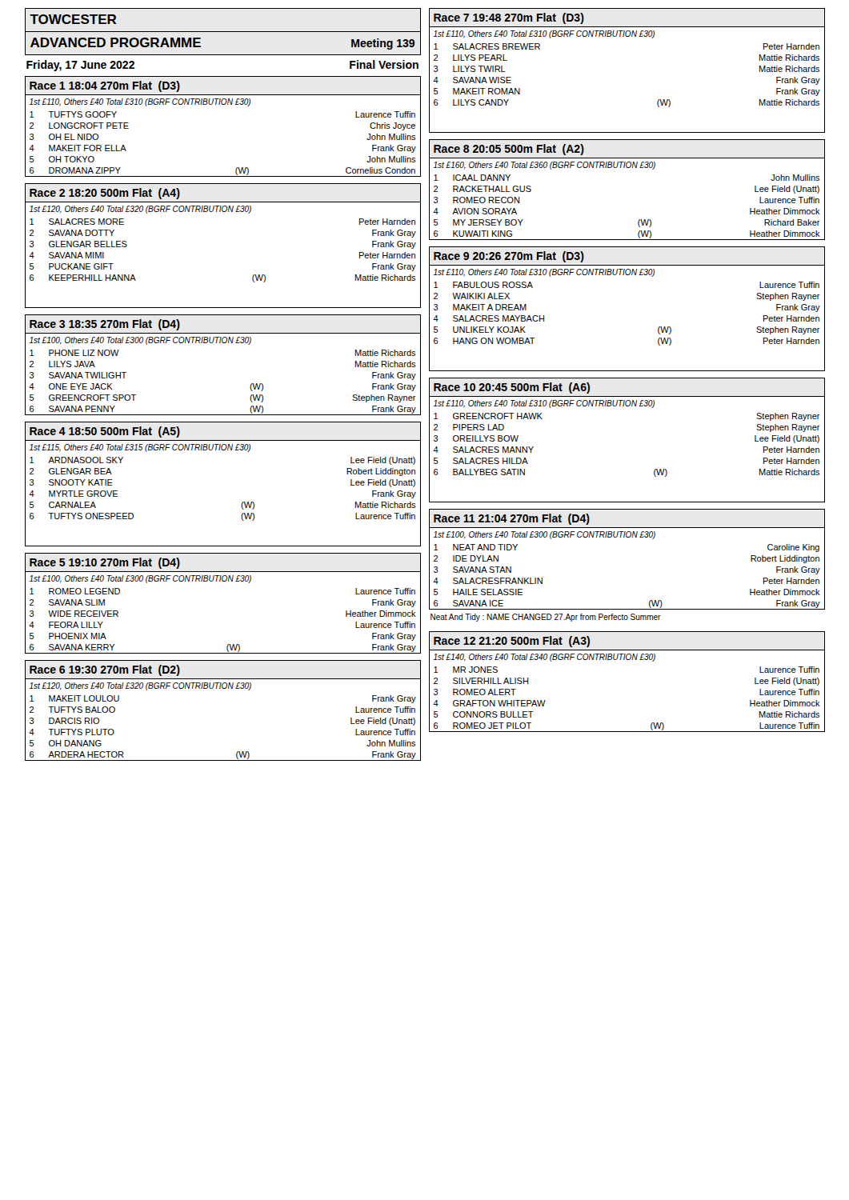TOWCESTER
ADVANCED PROGRAMME Meeting 139
Friday, 17 June 2022 Final Version
Race 1 18:04 270m Flat (D3)
1st £110, Others £40 Total £310 (BGRF CONTRIBUTION £30)
| 1 | TUFTYS GOOFY | | Laurence Tuffin |
| 2 | LONGCROFT PETE | | Chris Joyce |
| 3 | OH EL NIDO | | John Mullins |
| 4 | MAKEIT FOR ELLA | | Frank Gray |
| 5 | OH TOKYO | | John Mullins |
| 6 | DROMANA ZIPPY | (W) | Cornelius Condon |
Race 2 18:20 500m Flat (A4)
1st £120, Others £40 Total £320 (BGRF CONTRIBUTION £30)
| 1 | SALACRES MORE | | Peter Harnden |
| 2 | SAVANA DOTTY | | Frank Gray |
| 3 | GLENGAR BELLES | | Frank Gray |
| 4 | SAVANA MIMI | | Peter Harnden |
| 5 | PUCKANE GIFT | | Frank Gray |
| 6 | KEEPERHILL HANNA | (W) | Mattie Richards |
Race 3 18:35 270m Flat (D4)
1st £100, Others £40 Total £300 (BGRF CONTRIBUTION £30)
| 1 | PHONE LIZ NOW | | Mattie Richards |
| 2 | LILYS JAVA | | Mattie Richards |
| 3 | SAVANA TWILIGHT | | Frank Gray |
| 4 | ONE EYE JACK | (W) | Frank Gray |
| 5 | GREENCROFT SPOT | (W) | Stephen Rayner |
| 6 | SAVANA PENNY | (W) | Frank Gray |
Race 4 18:50 500m Flat (A5)
1st £115, Others £40 Total £315 (BGRF CONTRIBUTION £30)
| 1 | ARDNASOOL SKY | | Lee Field (Unatt) |
| 2 | GLENGAR BEA | | Robert Liddington |
| 3 | SNOOTY KATIE | | Lee Field (Unatt) |
| 4 | MYRTLE GROVE | | Frank Gray |
| 5 | CARNALEA | (W) | Mattie Richards |
| 6 | TUFTYS ONESPEED | (W) | Laurence Tuffin |
Race 5 19:10 270m Flat (D4)
1st £100, Others £40 Total £300 (BGRF CONTRIBUTION £30)
| 1 | ROMEO LEGEND | | Laurence Tuffin |
| 2 | SAVANA SLIM | | Frank Gray |
| 3 | WIDE RECEIVER | | Heather Dimmock |
| 4 | FEORA LILLY | | Laurence Tuffin |
| 5 | PHOENIX MIA | | Frank Gray |
| 6 | SAVANA KERRY | (W) | Frank Gray |
Race 6 19:30 270m Flat (D2)
1st £120, Others £40 Total £320 (BGRF CONTRIBUTION £30)
| 1 | MAKEIT LOULOU | | Frank Gray |
| 2 | TUFTYS BALOO | | Laurence Tuffin |
| 3 | DARCIS RIO | | Lee Field (Unatt) |
| 4 | TUFTYS PLUTO | | Laurence Tuffin |
| 5 | OH DANANG | | John Mullins |
| 6 | ARDERA HECTOR | (W) | Frank Gray |
Race 7 19:48 270m Flat (D3)
1st £110, Others £40 Total £310 (BGRF CONTRIBUTION £30)
| 1 | SALACRES BREWER | | Peter Harnden |
| 2 | LILYS PEARL | | Mattie Richards |
| 3 | LILYS TWIRL | | Mattie Richards |
| 4 | SAVANA WISE | | Frank Gray |
| 5 | MAKEIT ROMAN | | Frank Gray |
| 6 | LILYS CANDY | (W) | Mattie Richards |
Race 8 20:05 500m Flat (A2)
1st £160, Others £40 Total £360 (BGRF CONTRIBUTION £30)
| 1 | ICAAL DANNY | | John Mullins |
| 2 | RACKETHALL GUS | | Lee Field (Unatt) |
| 3 | ROMEO RECON | | Laurence Tuffin |
| 4 | AVION SORAYA | | Heather Dimmock |
| 5 | MY JERSEY BOY | (W) | Richard Baker |
| 6 | KUWAITI KING | (W) | Heather Dimmock |
Race 9 20:26 270m Flat (D3)
1st £110, Others £40 Total £310 (BGRF CONTRIBUTION £30)
| 1 | FABULOUS ROSSA | | Laurence Tuffin |
| 2 | WAIKIKI ALEX | | Stephen Rayner |
| 3 | MAKEIT A DREAM | | Frank Gray |
| 4 | SALACRES MAYBACH | | Peter Harnden |
| 5 | UNLIKELY KOJAK | (W) | Stephen Rayner |
| 6 | HANG ON WOMBAT | (W) | Peter Harnden |
Race 10 20:45 500m Flat (A6)
1st £110, Others £40 Total £310 (BGRF CONTRIBUTION £30)
| 1 | GREENCROFT HAWK | | Stephen Rayner |
| 2 | PIPERS LAD | | Stephen Rayner |
| 3 | OREILLYS BOW | | Lee Field (Unatt) |
| 4 | SALACRES MANNY | | Peter Harnden |
| 5 | SALACRES HILDA | | Peter Harnden |
| 6 | BALLYBEG SATIN | (W) | Mattie Richards |
Race 11 21:04 270m Flat (D4)
1st £100, Others £40 Total £300 (BGRF CONTRIBUTION £30)
| 1 | NEAT AND TIDY | | Caroline King |
| 2 | IDE DYLAN | | Robert Liddington |
| 3 | SAVANA STAN | | Frank Gray |
| 4 | SALACRESFRANKLIN | | Peter Harnden |
| 5 | HAILE SELASSIE | | Heather Dimmock |
| 6 | SAVANA ICE | (W) | Frank Gray |
Neat And Tidy : NAME CHANGED 27.Apr from Perfecto Summer
Race 12 21:20 500m Flat (A3)
1st £140, Others £40 Total £340 (BGRF CONTRIBUTION £30)
| 1 | MR JONES | | Laurence Tuffin |
| 2 | SILVERHILL ALISH | | Lee Field (Unatt) |
| 3 | ROMEO ALERT | | Laurence Tuffin |
| 4 | GRAFTON WHITEPAW | | Heather Dimmock |
| 5 | CONNORS BULLET | | Mattie Richards |
| 6 | ROMEO JET PILOT | (W) | Laurence Tuffin |